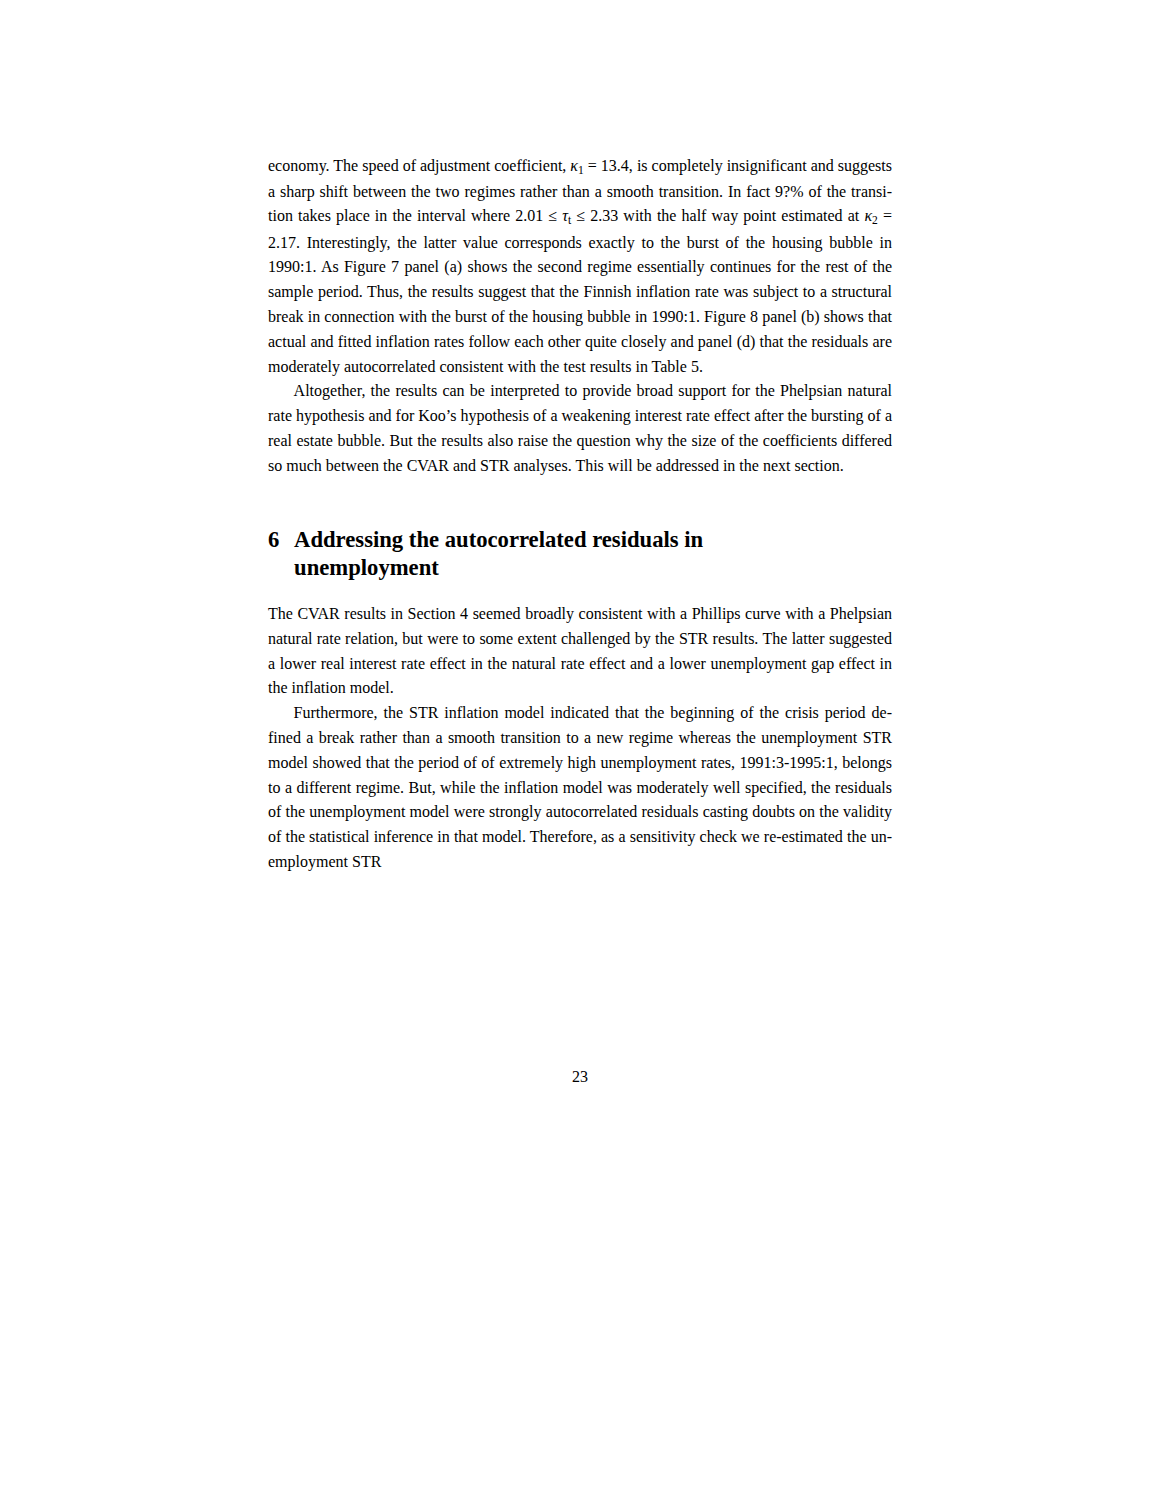economy. The speed of adjustment coefficient, κ1 = 13.4, is completely insignificant and suggests a sharp shift between the two regimes rather than a smooth transition. In fact 9?% of the transition takes place in the interval where 2.01 ≤ τt ≤ 2.33 with the half way point estimated at κ2 = 2.17. Interestingly, the latter value corresponds exactly to the burst of the housing bubble in 1990:1. As Figure 7 panel (a) shows the second regime essentially continues for the rest of the sample period. Thus, the results suggest that the Finnish inflation rate was subject to a structural break in connection with the burst of the housing bubble in 1990:1. Figure 8 panel (b) shows that actual and fitted inflation rates follow each other quite closely and panel (d) that the residuals are moderately autocorrelated consistent with the test results in Table 5.
Altogether, the results can be interpreted to provide broad support for the Phelpsian natural rate hypothesis and for Koo’s hypothesis of a weakening interest rate effect after the bursting of a real estate bubble. But the results also raise the question why the size of the coefficients differed so much between the CVAR and STR analyses. This will be addressed in the next section.
6 Addressing the autocorrelated residuals in unemployment
The CVAR results in Section 4 seemed broadly consistent with a Phillips curve with a Phelpsian natural rate relation, but were to some extent challenged by the STR results. The latter suggested a lower real interest rate effect in the natural rate effect and a lower unemployment gap effect in the inflation model.
Furthermore, the STR inflation model indicated that the beginning of the crisis period defined a break rather than a smooth transition to a new regime whereas the unemployment STR model showed that the period of of extremely high unemployment rates, 1991:3-1995:1, belongs to a different regime. But, while the inflation model was moderately well specified, the residuals of the unemployment model were strongly autocorrelated residuals casting doubts on the validity of the statistical inference in that model. Therefore, as a sensitivity check we re-estimated the unemployment STR
23